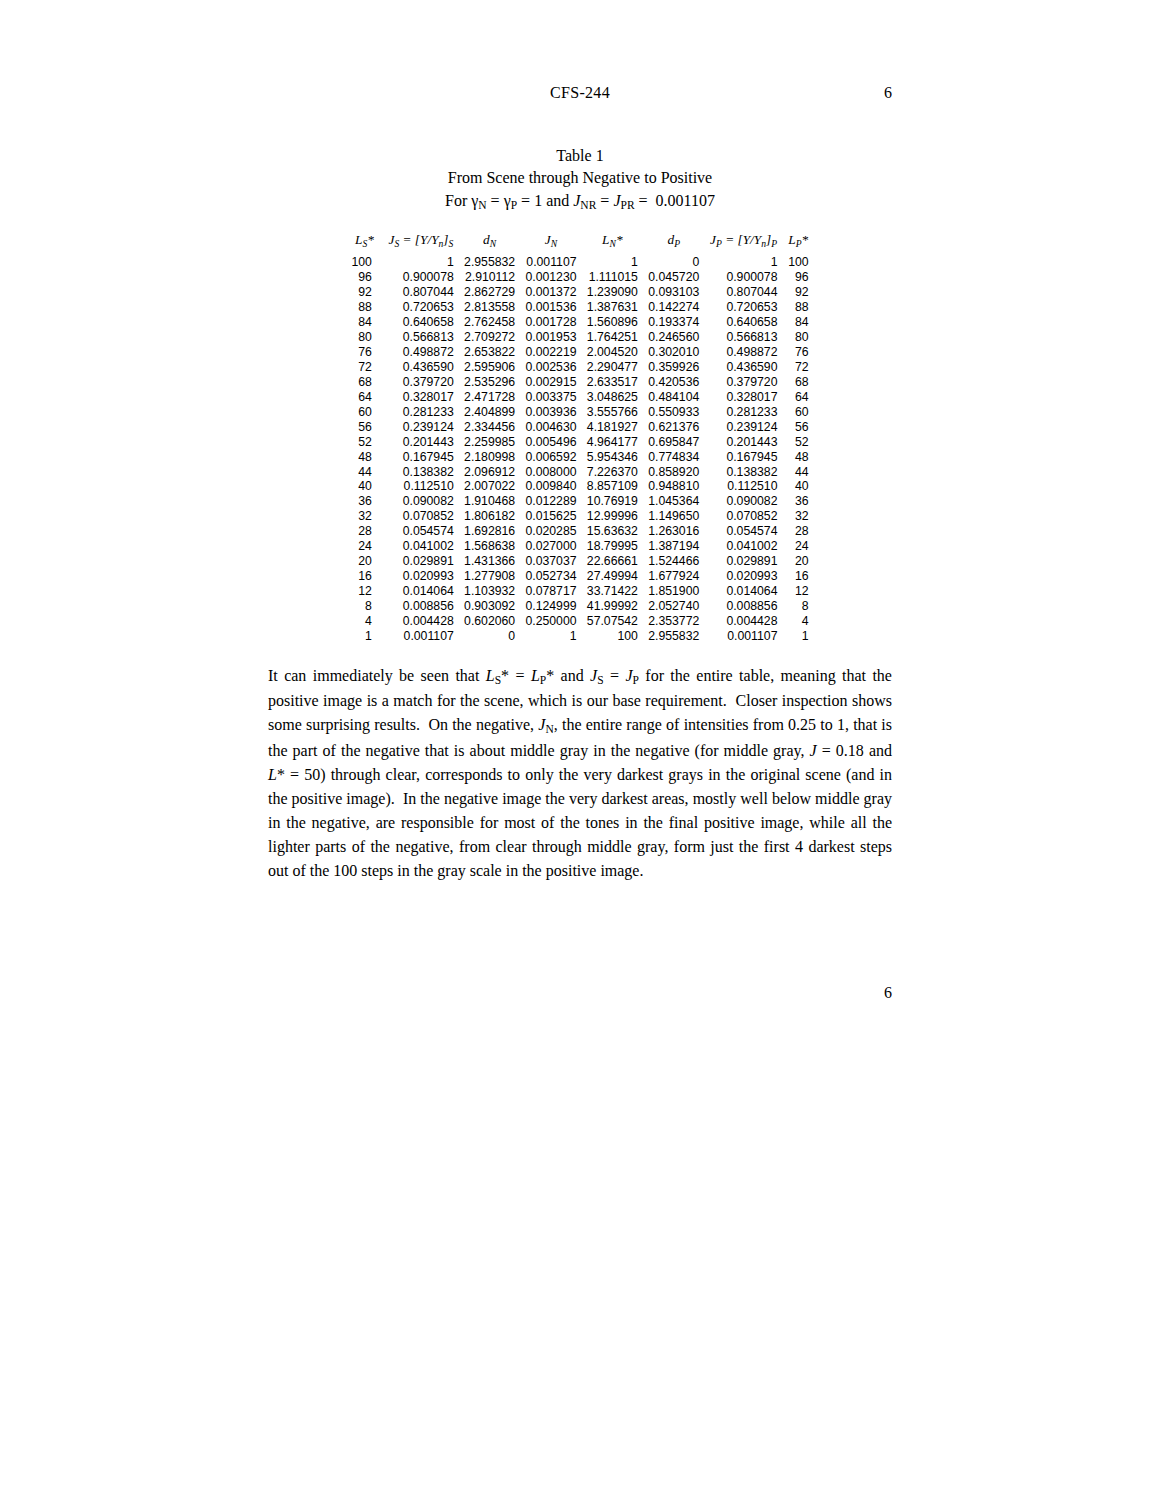CFS-244 6
Table 1
From Scene through Negative to Positive
For γN = γP = 1 and JNR = JPR = 0.001107
| L S * | J S = [Y/Y n ] S | d N | J N | L N * | d P | J P = [Y/Y n ] P | L P * |
| --- | --- | --- | --- | --- | --- | --- | --- |
| 100 | 1 | 2.955832 | 0.001107 | 1 | 0 | 1 | 100 |
| 96 | 0.900078 | 2.910112 | 0.001230 | 1.111015 | 0.045720 | 0.900078 | 96 |
| 92 | 0.807044 | 2.862729 | 0.001372 | 1.239090 | 0.093103 | 0.807044 | 92 |
| 88 | 0.720653 | 2.813558 | 0.001536 | 1.387631 | 0.142274 | 0.720653 | 88 |
| 84 | 0.640658 | 2.762458 | 0.001728 | 1.560896 | 0.193374 | 0.640658 | 84 |
| 80 | 0.566813 | 2.709272 | 0.001953 | 1.764251 | 0.246560 | 0.566813 | 80 |
| 76 | 0.498872 | 2.653822 | 0.002219 | 2.004520 | 0.302010 | 0.498872 | 76 |
| 72 | 0.436590 | 2.595906 | 0.002536 | 2.290477 | 0.359926 | 0.436590 | 72 |
| 68 | 0.379720 | 2.535296 | 0.002915 | 2.633517 | 0.420536 | 0.379720 | 68 |
| 64 | 0.328017 | 2.471728 | 0.003375 | 3.048625 | 0.484104 | 0.328017 | 64 |
| 60 | 0.281233 | 2.404899 | 0.003936 | 3.555766 | 0.550933 | 0.281233 | 60 |
| 56 | 0.239124 | 2.334456 | 0.004630 | 4.181927 | 0.621376 | 0.239124 | 56 |
| 52 | 0.201443 | 2.259985 | 0.005496 | 4.964177 | 0.695847 | 0.201443 | 52 |
| 48 | 0.167945 | 2.180998 | 0.006592 | 5.954346 | 0.774834 | 0.167945 | 48 |
| 44 | 0.138382 | 2.096912 | 0.008000 | 7.226370 | 0.858920 | 0.138382 | 44 |
| 40 | 0.112510 | 2.007022 | 0.009840 | 8.857109 | 0.948810 | 0.112510 | 40 |
| 36 | 0.090082 | 1.910468 | 0.012289 | 10.76919 | 1.045364 | 0.090082 | 36 |
| 32 | 0.070852 | 1.806182 | 0.015625 | 12.99996 | 1.149650 | 0.070852 | 32 |
| 28 | 0.054574 | 1.692816 | 0.020285 | 15.63632 | 1.263016 | 0.054574 | 28 |
| 24 | 0.041002 | 1.568638 | 0.027000 | 18.79995 | 1.387194 | 0.041002 | 24 |
| 20 | 0.029891 | 1.431366 | 0.037037 | 22.66661 | 1.524466 | 0.029891 | 20 |
| 16 | 0.020993 | 1.277908 | 0.052734 | 27.49994 | 1.677924 | 0.020993 | 16 |
| 12 | 0.014064 | 1.103932 | 0.078717 | 33.71422 | 1.851900 | 0.014064 | 12 |
| 8 | 0.008856 | 0.903092 | 0.124999 | 41.99992 | 2.052740 | 0.008856 | 8 |
| 4 | 0.004428 | 0.602060 | 0.250000 | 57.07542 | 2.353772 | 0.004428 | 4 |
| 1 | 0.001107 | 0 | 1 | 100 | 2.955832 | 0.001107 | 1 |
It can immediately be seen that LS* = LP* and JS = JP for the entire table, meaning that the positive image is a match for the scene, which is our base requirement. Closer inspection shows some surprising results. On the negative, JN, the entire range of intensities from 0.25 to 1, that is the part of the negative that is about middle gray in the negative (for middle gray, J = 0.18 and L* = 50) through clear, corresponds to only the very darkest grays in the original scene (and in the positive image). In the negative image the very darkest areas, mostly well below middle gray in the negative, are responsible for most of the tones in the final positive image, while all the lighter parts of the negative, from clear through middle gray, form just the first 4 darkest steps out of the 100 steps in the gray scale in the positive image.
6